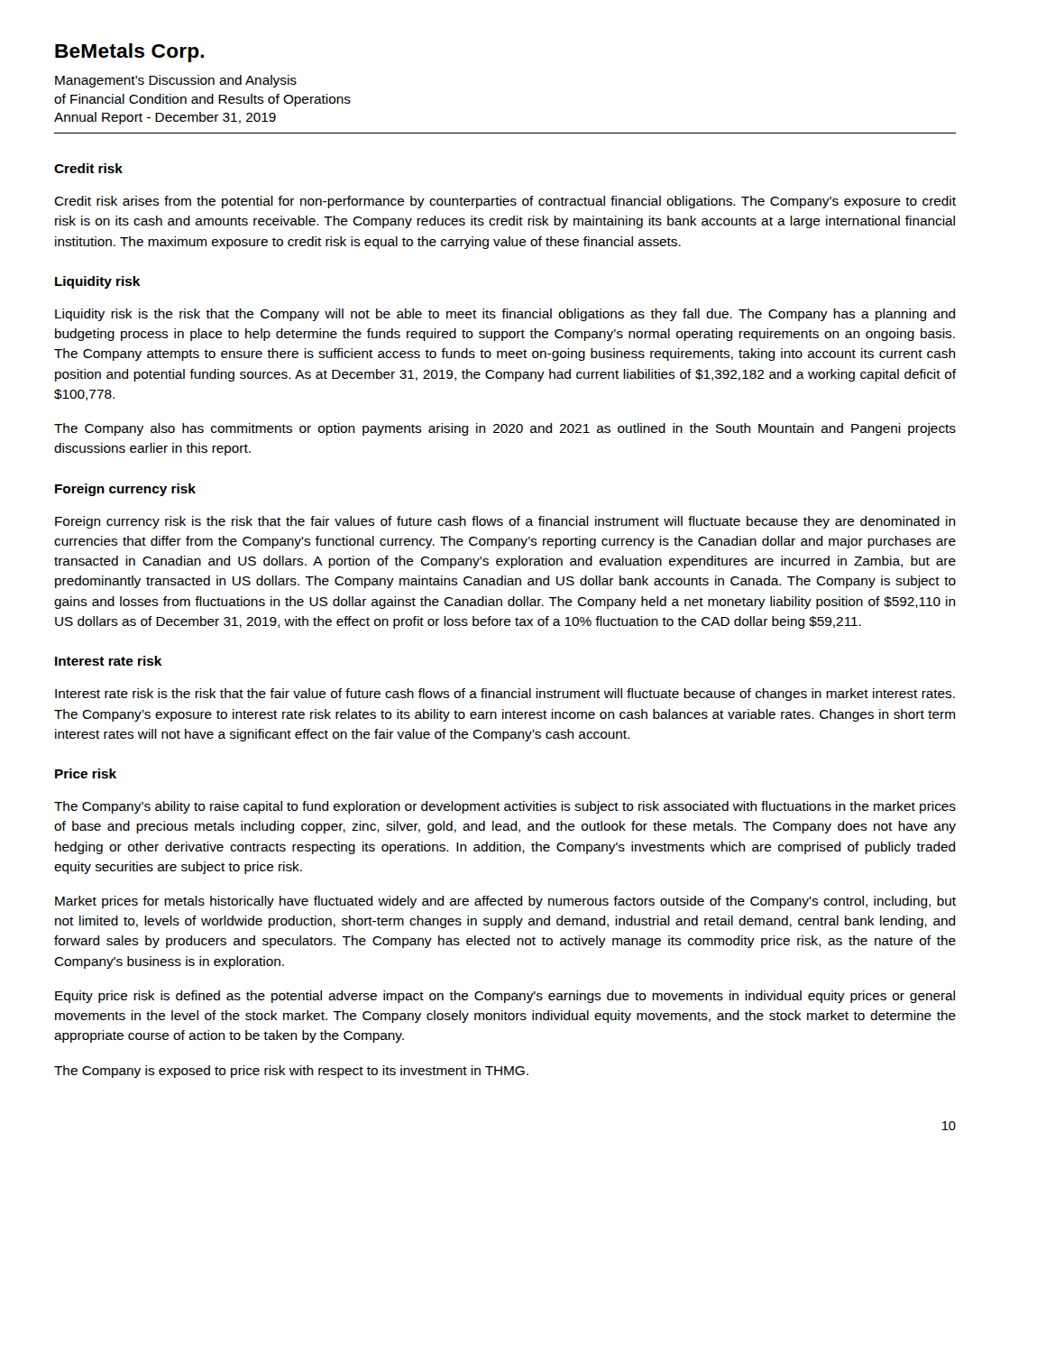BeMetals Corp.
Management’s Discussion and Analysis
of Financial Condition and Results of Operations
Annual Report - December 31, 2019
Credit risk
Credit risk arises from the potential for non-performance by counterparties of contractual financial obligations. The Company’s exposure to credit risk is on its cash and amounts receivable. The Company reduces its credit risk by maintaining its bank accounts at a large international financial institution. The maximum exposure to credit risk is equal to the carrying value of these financial assets.
Liquidity risk
Liquidity risk is the risk that the Company will not be able to meet its financial obligations as they fall due. The Company has a planning and budgeting process in place to help determine the funds required to support the Company’s normal operating requirements on an ongoing basis. The Company attempts to ensure there is sufficient access to funds to meet on-going business requirements, taking into account its current cash position and potential funding sources. As at December 31, 2019, the Company had current liabilities of $1,392,182 and a working capital deficit of $100,778.
The Company also has commitments or option payments arising in 2020 and 2021 as outlined in the South Mountain and Pangeni projects discussions earlier in this report.
Foreign currency risk
Foreign currency risk is the risk that the fair values of future cash flows of a financial instrument will fluctuate because they are denominated in currencies that differ from the Company's functional currency. The Company’s reporting currency is the Canadian dollar and major purchases are transacted in Canadian and US dollars. A portion of the Company’s exploration and evaluation expenditures are incurred in Zambia, but are predominantly transacted in US dollars. The Company maintains Canadian and US dollar bank accounts in Canada. The Company is subject to gains and losses from fluctuations in the US dollar against the Canadian dollar. The Company held a net monetary liability position of $592,110 in US dollars as of December 31, 2019, with the effect on profit or loss before tax of a 10% fluctuation to the CAD dollar being $59,211.
Interest rate risk
Interest rate risk is the risk that the fair value of future cash flows of a financial instrument will fluctuate because of changes in market interest rates. The Company’s exposure to interest rate risk relates to its ability to earn interest income on cash balances at variable rates. Changes in short term interest rates will not have a significant effect on the fair value of the Company’s cash account.
Price risk
The Company’s ability to raise capital to fund exploration or development activities is subject to risk associated with fluctuations in the market prices of base and precious metals including copper, zinc, silver, gold, and lead, and the outlook for these metals. The Company does not have any hedging or other derivative contracts respecting its operations. In addition, the Company's investments which are comprised of publicly traded equity securities are subject to price risk.
Market prices for metals historically have fluctuated widely and are affected by numerous factors outside of the Company's control, including, but not limited to, levels of worldwide production, short-term changes in supply and demand, industrial and retail demand, central bank lending, and forward sales by producers and speculators. The Company has elected not to actively manage its commodity price risk, as the nature of the Company's business is in exploration.
Equity price risk is defined as the potential adverse impact on the Company's earnings due to movements in individual equity prices or general movements in the level of the stock market. The Company closely monitors individual equity movements, and the stock market to determine the appropriate course of action to be taken by the Company.
The Company is exposed to price risk with respect to its investment in THMG.
10